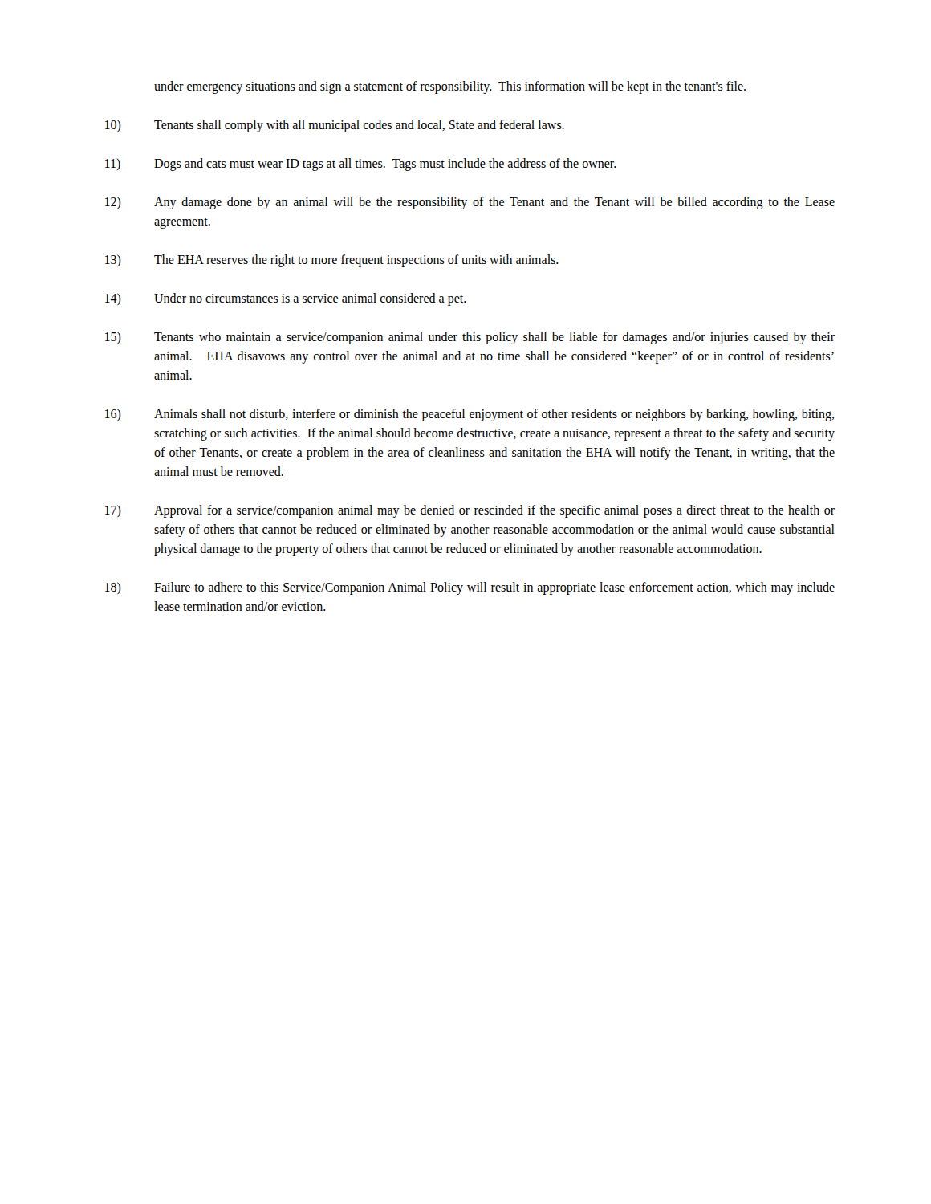under emergency situations and sign a statement of responsibility. This information will be kept in the tenant's file.
10) Tenants shall comply with all municipal codes and local, State and federal laws.
11) Dogs and cats must wear ID tags at all times. Tags must include the address of the owner.
12) Any damage done by an animal will be the responsibility of the Tenant and the Tenant will be billed according to the Lease agreement.
13) The EHA reserves the right to more frequent inspections of units with animals.
14) Under no circumstances is a service animal considered a pet.
15) Tenants who maintain a service/companion animal under this policy shall be liable for damages and/or injuries caused by their animal. EHA disavows any control over the animal and at no time shall be considered “keeper” of or in control of residents’ animal.
16) Animals shall not disturb, interfere or diminish the peaceful enjoyment of other residents or neighbors by barking, howling, biting, scratching or such activities. If the animal should become destructive, create a nuisance, represent a threat to the safety and security of other Tenants, or create a problem in the area of cleanliness and sanitation the EHA will notify the Tenant, in writing, that the animal must be removed.
17) Approval for a service/companion animal may be denied or rescinded if the specific animal poses a direct threat to the health or safety of others that cannot be reduced or eliminated by another reasonable accommodation or the animal would cause substantial physical damage to the property of others that cannot be reduced or eliminated by another reasonable accommodation.
18) Failure to adhere to this Service/Companion Animal Policy will result in appropriate lease enforcement action, which may include lease termination and/or eviction.